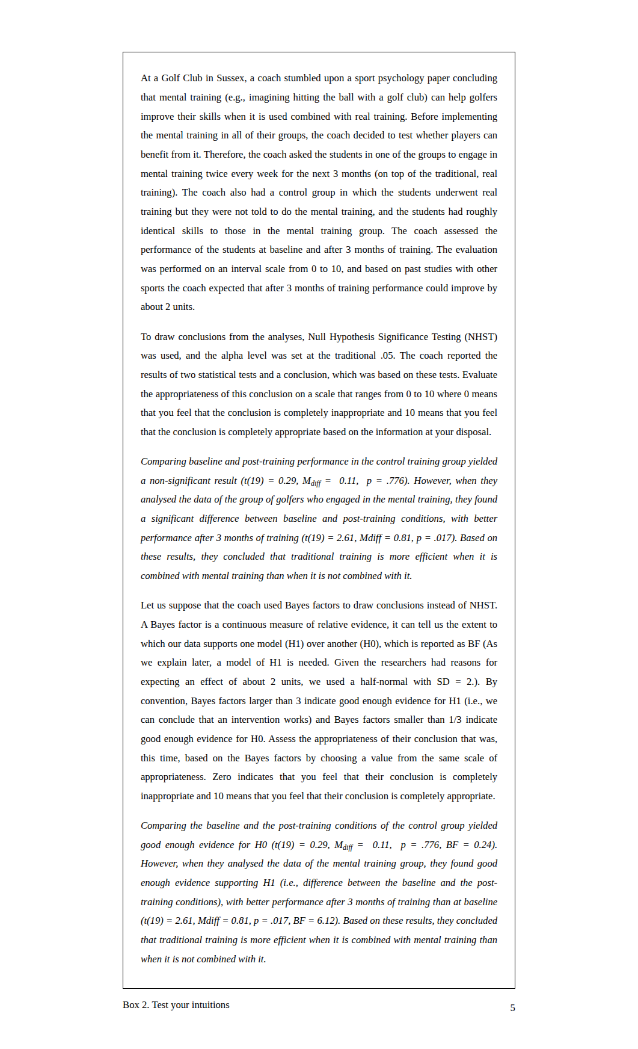At a Golf Club in Sussex, a coach stumbled upon a sport psychology paper concluding that mental training (e.g., imagining hitting the ball with a golf club) can help golfers improve their skills when it is used combined with real training. Before implementing the mental training in all of their groups, the coach decided to test whether players can benefit from it. Therefore, the coach asked the students in one of the groups to engage in mental training twice every week for the next 3 months (on top of the traditional, real training). The coach also had a control group in which the students underwent real training but they were not told to do the mental training, and the students had roughly identical skills to those in the mental training group. The coach assessed the performance of the students at baseline and after 3 months of training. The evaluation was performed on an interval scale from 0 to 10, and based on past studies with other sports the coach expected that after 3 months of training performance could improve by about 2 units.
To draw conclusions from the analyses, Null Hypothesis Significance Testing (NHST) was used, and the alpha level was set at the traditional .05. The coach reported the results of two statistical tests and a conclusion, which was based on these tests. Evaluate the appropriateness of this conclusion on a scale that ranges from 0 to 10 where 0 means that you feel that the conclusion is completely inappropriate and 10 means that you feel that the conclusion is completely appropriate based on the information at your disposal.
Comparing baseline and post-training performance in the control training group yielded a non-significant result (t(19) = 0.29, Mdiff = 0.11, p = .776). However, when they analysed the data of the group of golfers who engaged in the mental training, they found a significant difference between baseline and post-training conditions, with better performance after 3 months of training (t(19) = 2.61, Mdiff = 0.81, p = .017). Based on these results, they concluded that traditional training is more efficient when it is combined with mental training than when it is not combined with it.
Let us suppose that the coach used Bayes factors to draw conclusions instead of NHST. A Bayes factor is a continuous measure of relative evidence, it can tell us the extent to which our data supports one model (H1) over another (H0), which is reported as BF (As we explain later, a model of H1 is needed. Given the researchers had reasons for expecting an effect of about 2 units, we used a half-normal with SD = 2.). By convention, Bayes factors larger than 3 indicate good enough evidence for H1 (i.e., we can conclude that an intervention works) and Bayes factors smaller than 1/3 indicate good enough evidence for H0. Assess the appropriateness of their conclusion that was, this time, based on the Bayes factors by choosing a value from the same scale of appropriateness. Zero indicates that you feel that their conclusion is completely inappropriate and 10 means that you feel that their conclusion is completely appropriate.
Comparing the baseline and the post-training conditions of the control group yielded good enough evidence for H0 (t(19) = 0.29, Mdiff = 0.11, p = .776, BF = 0.24). However, when they analysed the data of the mental training group, they found good enough evidence supporting H1 (i.e., difference between the baseline and the post-training conditions), with better performance after 3 months of training than at baseline (t(19) = 2.61, Mdiff = 0.81, p = .017, BF = 6.12). Based on these results, they concluded that traditional training is more efficient when it is combined with mental training than when it is not combined with it.
Box 2. Test your intuitions
5